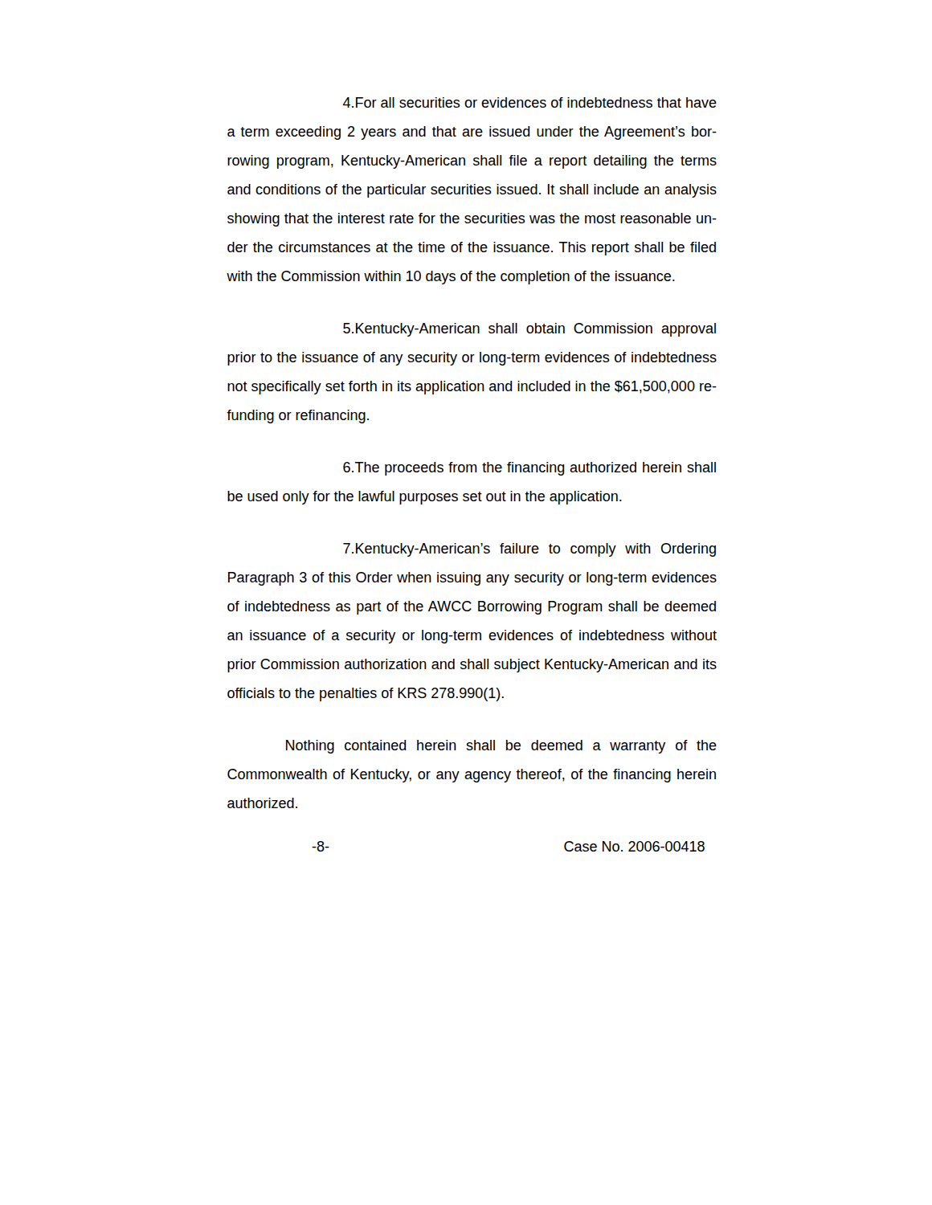4. For all securities or evidences of indebtedness that have a term exceeding 2 years and that are issued under the Agreement’s borrowing program, Kentucky-American shall file a report detailing the terms and conditions of the particular securities issued. It shall include an analysis showing that the interest rate for the securities was the most reasonable under the circumstances at the time of the issuance. This report shall be filed with the Commission within 10 days of the completion of the issuance.
5. Kentucky-American shall obtain Commission approval prior to the issuance of any security or long-term evidences of indebtedness not specifically set forth in its application and included in the $61,500,000 refunding or refinancing.
6. The proceeds from the financing authorized herein shall be used only for the lawful purposes set out in the application.
7. Kentucky-American’s failure to comply with Ordering Paragraph 3 of this Order when issuing any security or long-term evidences of indebtedness as part of the AWCC Borrowing Program shall be deemed an issuance of a security or long-term evidences of indebtedness without prior Commission authorization and shall subject Kentucky-American and its officials to the penalties of KRS 278.990(1).
Nothing contained herein shall be deemed a warranty of the Commonwealth of Kentucky, or any agency thereof, of the financing herein authorized.
-8- Case No. 2006-00418